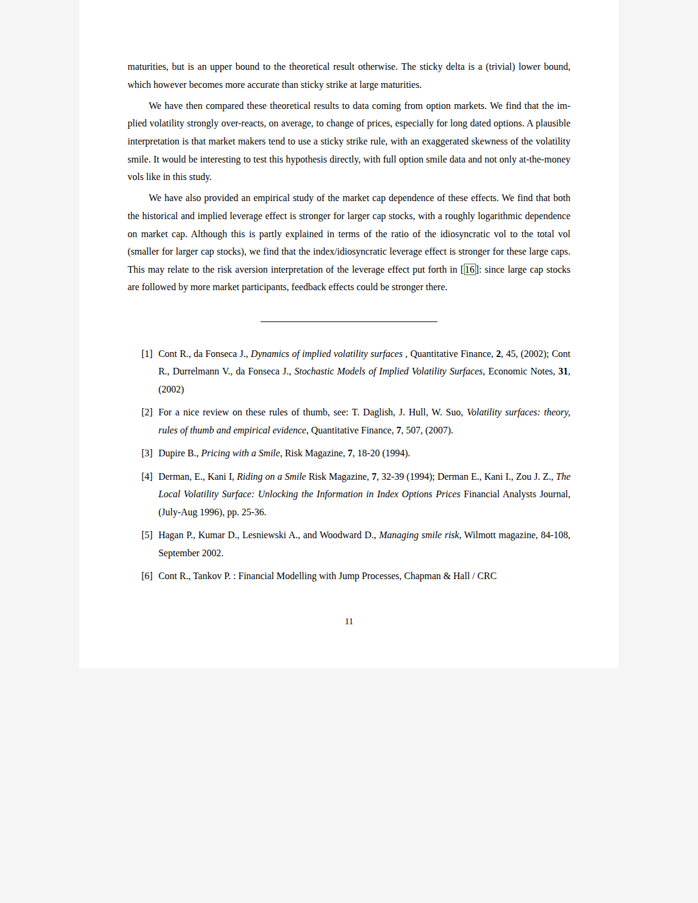maturities, but is an upper bound to the theoretical result otherwise. The sticky delta is a (trivial) lower bound, which however becomes more accurate than sticky strike at large maturities.
We have then compared these theoretical results to data coming from option markets. We find that the implied volatility strongly over-reacts, on average, to change of prices, especially for long dated options. A plausible interpretation is that market makers tend to use a sticky strike rule, with an exaggerated skewness of the volatility smile. It would be interesting to test this hypothesis directly, with full option smile data and not only at-the-money vols like in this study.
We have also provided an empirical study of the market cap dependence of these effects. We find that both the historical and implied leverage effect is stronger for larger cap stocks, with a roughly logarithmic dependence on market cap. Although this is partly explained in terms of the ratio of the idiosyncratic vol to the total vol (smaller for larger cap stocks), we find that the index/idiosyncratic leverage effect is stronger for these large caps. This may relate to the risk aversion interpretation of the leverage effect put forth in [16]: since large cap stocks are followed by more market participants, feedback effects could be stronger there.
[1] Cont R., da Fonseca J., Dynamics of implied volatility surfaces , Quantitative Finance, 2, 45, (2002); Cont R., Durrelmann V., da Fonseca J., Stochastic Models of Implied Volatility Surfaces, Economic Notes, 31, (2002)
[2] For a nice review on these rules of thumb, see: T. Daglish, J. Hull, W. Suo, Volatility surfaces: theory, rules of thumb and empirical evidence, Quantitative Finance, 7, 507, (2007).
[3] Dupire B., Pricing with a Smile, Risk Magazine, 7, 18-20 (1994).
[4] Derman, E., Kani I, Riding on a Smile Risk Magazine, 7, 32-39 (1994); Derman E., Kani I., Zou J. Z., The Local Volatility Surface: Unlocking the Information in Index Options Prices Financial Analysts Journal, (July-Aug 1996), pp. 25-36.
[5] Hagan P., Kumar D., Lesniewski A., and Woodward D., Managing smile risk, Wilmott magazine, 84-108, September 2002.
[6] Cont R., Tankov P. : Financial Modelling with Jump Processes, Chapman & Hall / CRC
11